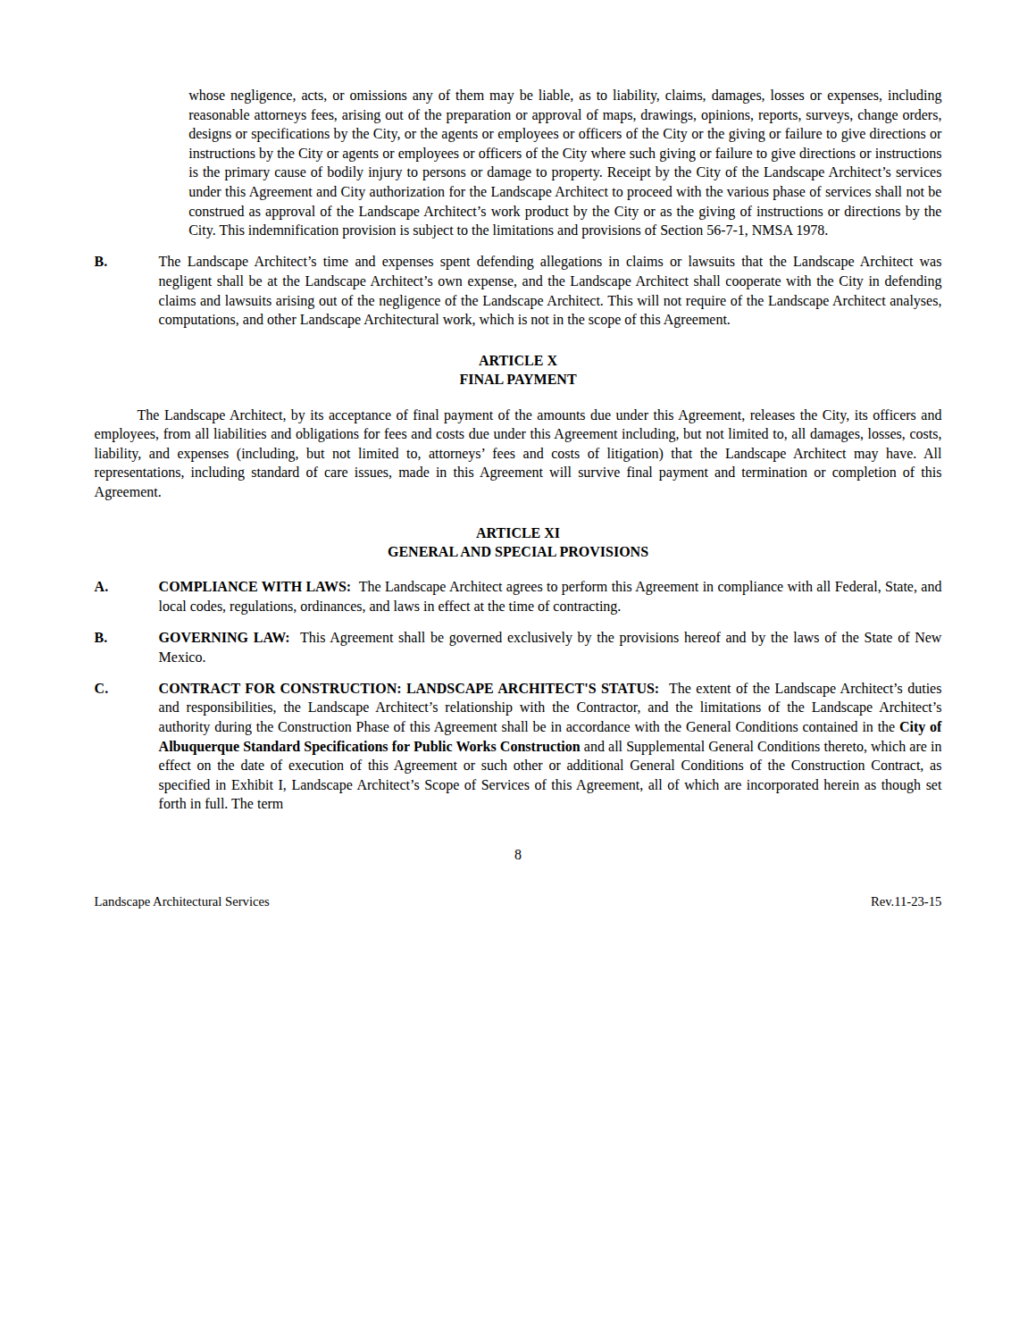whose negligence, acts, or omissions any of them may be liable, as to liability, claims, damages, losses or expenses, including reasonable attorneys fees, arising out of the preparation or approval of maps, drawings, opinions, reports, surveys, change orders, designs or specifications by the City, or the agents or employees or officers of the City or the giving or failure to give directions or instructions by the City or agents or employees or officers of the City where such giving or failure to give directions or instructions is the primary cause of bodily injury to persons or damage to property. Receipt by the City of the Landscape Architect’s services under this Agreement and City authorization for the Landscape Architect to proceed with the various phase of services shall not be construed as approval of the Landscape Architect’s work product by the City or as the giving of instructions or directions by the City. This indemnification provision is subject to the limitations and provisions of Section 56-7-1, NMSA 1978.
B.
The Landscape Architect’s time and expenses spent defending allegations in claims or lawsuits that the Landscape Architect was negligent shall be at the Landscape Architect’s own expense, and the Landscape Architect shall cooperate with the City in defending claims and lawsuits arising out of the negligence of the Landscape Architect. This will not require of the Landscape Architect analyses, computations, and other Landscape Architectural work, which is not in the scope of this Agreement.
ARTICLE X
FINAL PAYMENT
The Landscape Architect, by its acceptance of final payment of the amounts due under this Agreement, releases the City, its officers and employees, from all liabilities and obligations for fees and costs due under this Agreement including, but not limited to, all damages, losses, costs, liability, and expenses (including, but not limited to, attorneys’ fees and costs of litigation) that the Landscape Architect may have. All representations, including standard of care issues, made in this Agreement will survive final payment and termination or completion of this Agreement.
ARTICLE XI
GENERAL AND SPECIAL PROVISIONS
A.
COMPLIANCE WITH LAWS: The Landscape Architect agrees to perform this Agreement in compliance with all Federal, State, and local codes, regulations, ordinances, and laws in effect at the time of contracting.
B.
GOVERNING LAW: This Agreement shall be governed exclusively by the provisions hereof and by the laws of the State of New Mexico.
C.
CONTRACT FOR CONSTRUCTION: LANDSCAPE ARCHITECT'S STATUS: The extent of the Landscape Architect’s duties and responsibilities, the Landscape Architect’s relationship with the Contractor, and the limitations of the Landscape Architect’s authority during the Construction Phase of this Agreement shall be in accordance with the General Conditions contained in the City of Albuquerque Standard Specifications for Public Works Construction and all Supplemental General Conditions thereto, which are in effect on the date of execution of this Agreement or such other or additional General Conditions of the Construction Contract, as specified in Exhibit I, Landscape Architect’s Scope of Services of this Agreement, all of which are incorporated herein as though set forth in full. The term
8
Landscape Architectural Services Rev.11-23-15